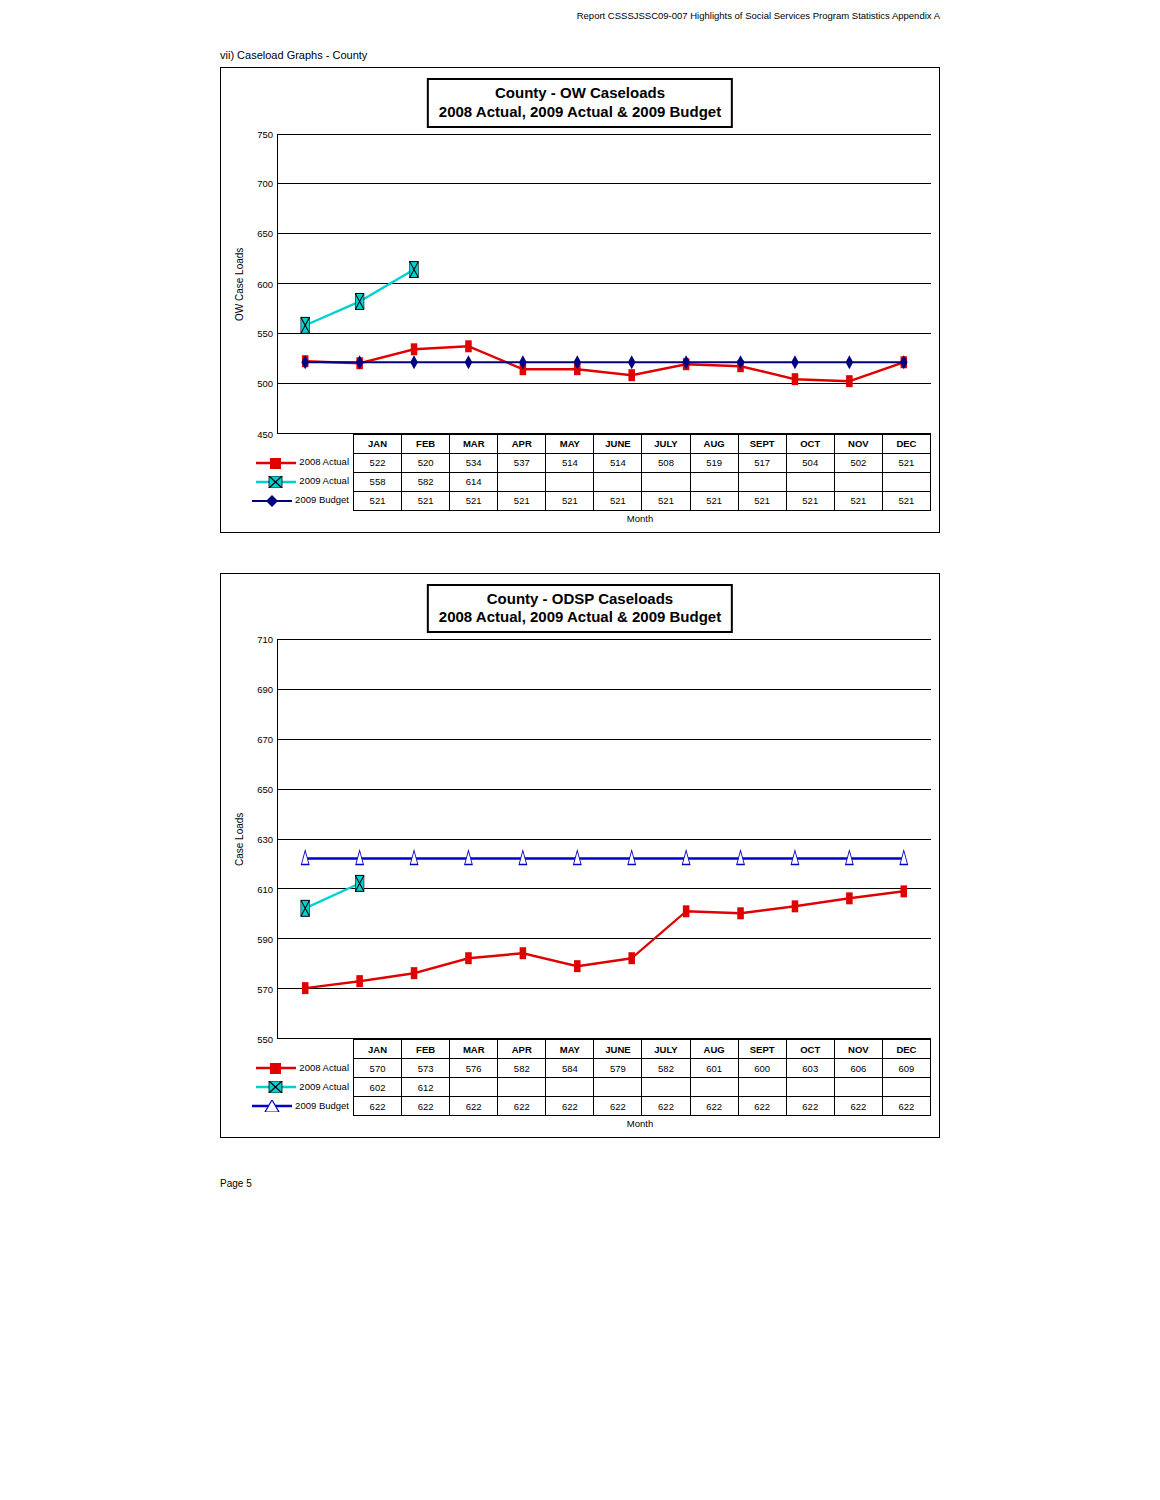Report CSSSJSSC09-007 Highlights of Social Services Program Statistics Appendix A
vii) Caseload Graphs - County
County - OW Caseloads
2008 Actual, 2009 Actual & 2009 Budget
OW Case Loads
750 700 650 600 550 500 450
| | JAN | FEB | MAR | APR | MAY | JUNE | JULY | AUG | SEPT | OCT | NOV | DEC |
| --- | --- | --- | --- | --- | --- | --- | --- | --- | --- | --- | --- | --- |
| 2008 Actual | 522 | 520 | 534 | 537 | 514 | 514 | 508 | 519 | 517 | 504 | 502 | 521 |
| 2009 Actual | 558 | 582 | 614 | | | | | | | | | |
| 2009 Budget | 521 | 521 | 521 | 521 | 521 | 521 | 521 | 521 | 521 | 521 | 521 | 521 |
Month
County - ODSP Caseloads
2008 Actual, 2009 Actual & 2009 Budget
Case Loads
710 690 670 650 630 610 590 570 550
| | JAN | FEB | MAR | APR | MAY | JUNE | JULY | AUG | SEPT | OCT | NOV | DEC |
| --- | --- | --- | --- | --- | --- | --- | --- | --- | --- | --- | --- | --- |
| 2008 Actual | 570 | 573 | 576 | 582 | 584 | 579 | 582 | 601 | 600 | 603 | 606 | 609 |
| 2009 Actual | 602 | 612 | | | | | | | | | | |
| 2009 Budget | 622 | 622 | 622 | 622 | 622 | 622 | 622 | 622 | 622 | 622 | 622 | 622 |
Month
Page 5